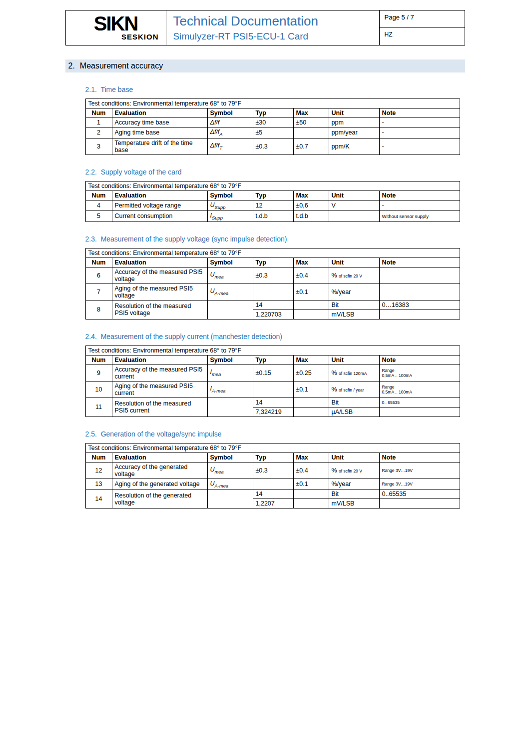SIKN
SESKION
Technical Documentation
Simulyzer-RT PSI5-ECU-1 Card
Page 5 / 7
HZ
2. Measurement accuracy
2.1. Time base
| Test conditions: Environmental temperature 68° to 79°F |
| Num | Evaluation | Symbol | Typ | Max | Unit | Note |
| 1 | Accuracy time base | Δf/f | ±30 | ±50 | ppm | - |
| 2 | Aging time base | Δf/f A | ±5 | | ppm/year | - |
| 3 | Temperature drift of the time base | Δf/f T | ±0.3 | ±0.7 | ppm/K | - |
2.2. Supply voltage of the card
| Test conditions: Environmental temperature 68° to 79°F |
| Num | Evaluation | Symbol | Typ | Max | Unit | Note |
| 4 | Permitted voltage range | U Supp | 12 | ±0,6 | V | - |
| 5 | Current consumption | I Supp | t.d.b | t.d.b | | Without sensor supply |
2.3. Measurement of the supply voltage (sync impulse detection)
| Test conditions: Environmental temperature 68° to 79°F |
| Num | Evaluation | Symbol | Typ | Max | Unit | Note |
| 6 | Accuracy of the measured PSI5 voltage | U mea | ±0.3 | ±0.4 | % of scfin 20 V | |
| 7 | Aging of the measured PSI5 voltage | U A-mea | | ±0.1 | %/year | |
| 8 | Resolution of the measured PSI5 voltage | | 14 | | Bit | 0…16383 |
| 1,220703 | | mV/LSB | |
2.4. Measurement of the supply current (manchester detection)
| Test conditions: Environmental temperature 68° to 79°F |
| Num | Evaluation | Symbol | Typ | Max | Unit | Note |
| 9 | Accuracy of the measured PSI5 current | I mea | ±0.15 | ±0.25 | % of scfin 120mA | Range 0,5mA .. 100mA |
| 10 | Aging of the measured PSI5 current | I A-mea | | ±0.1 | % of scfin / year | Range 0,5mA .. 100mA |
| 11 | Resolution of the measured PSI5 current | | 14 | | Bit | 0.. 65535 |
| 7,324219 | | µA/LSB | |
2.5. Generation of the voltage/sync impulse
| Test conditions: Environmental temperature 68° to 79°F |
| Num | Evaluation | Symbol | Typ | Max | Unit | Note |
| 12 | Accuracy of the generated voltage | U mea | ±0.3 | ±0.4 | % of scfin 20 V | Range 3V…19V |
| 13 | Aging of the generated voltage | U A-mea | | ±0.1 | %/year | Range 3V…19V |
| 14 | Resolution of the generated voltage | | 14 | | Bit | 0..65535 |
| 1,2207 | | mV/LSB | |